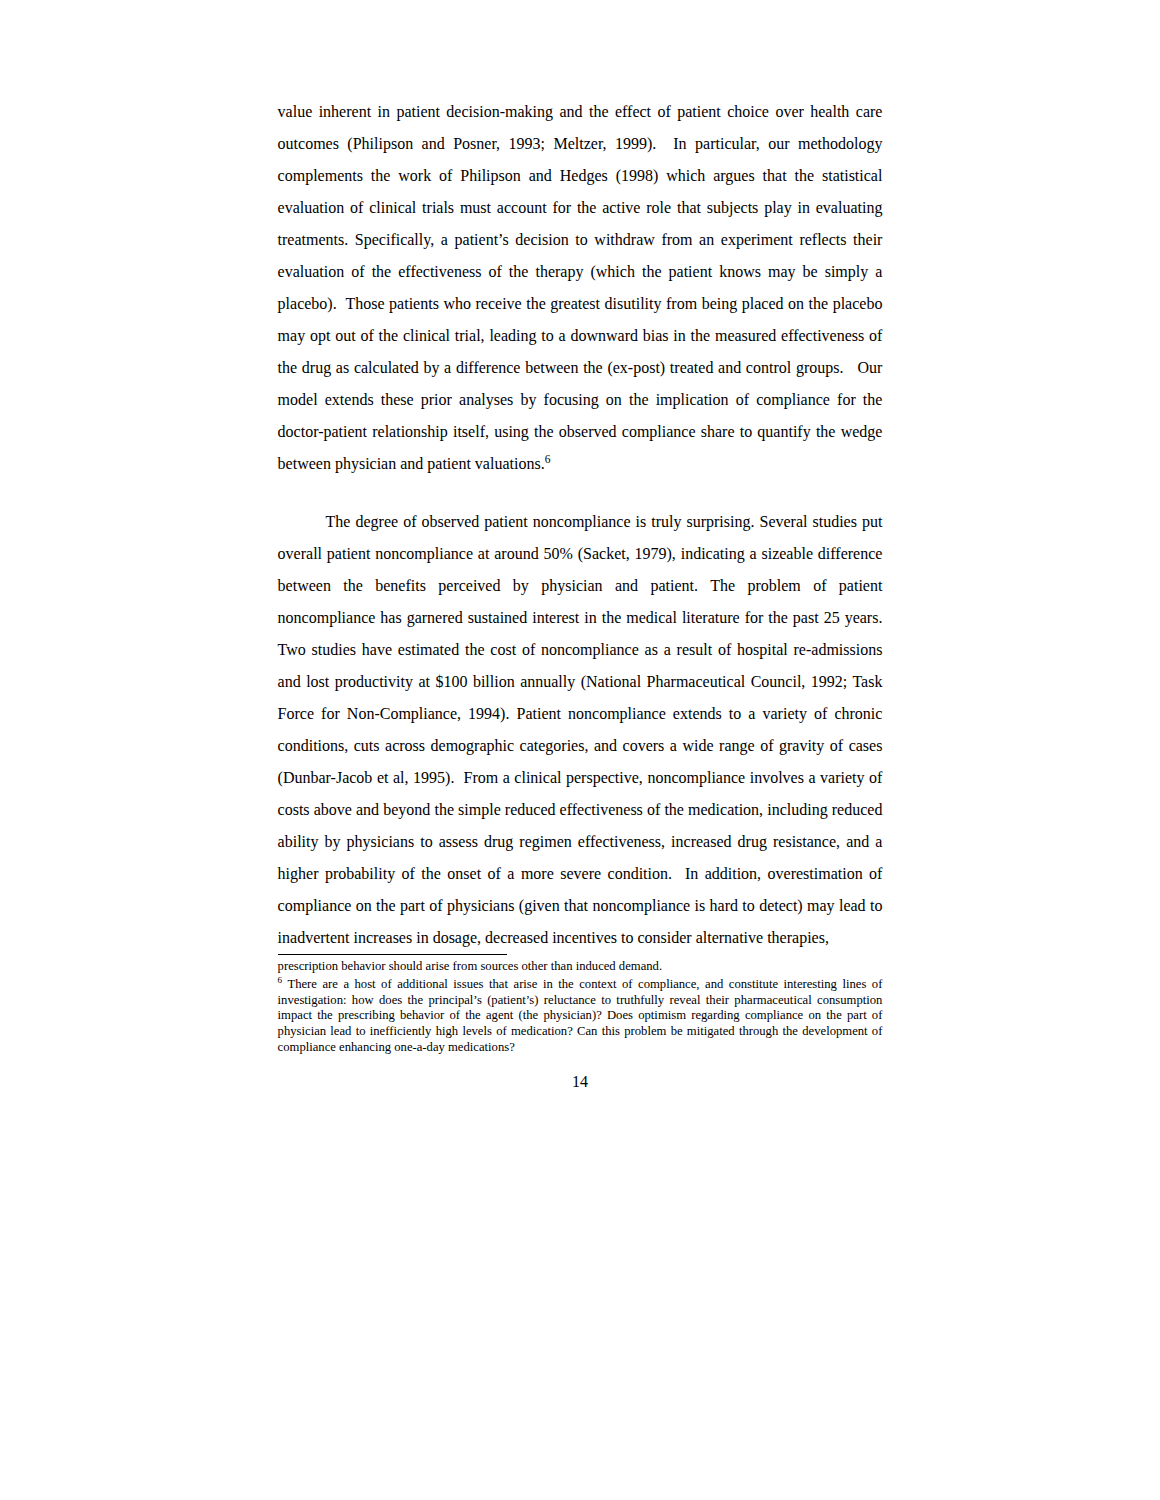value inherent in patient decision-making and the effect of patient choice over health care outcomes (Philipson and Posner, 1993; Meltzer, 1999). In particular, our methodology complements the work of Philipson and Hedges (1998) which argues that the statistical evaluation of clinical trials must account for the active role that subjects play in evaluating treatments. Specifically, a patient’s decision to withdraw from an experiment reflects their evaluation of the effectiveness of the therapy (which the patient knows may be simply a placebo). Those patients who receive the greatest disutility from being placed on the placebo may opt out of the clinical trial, leading to a downward bias in the measured effectiveness of the drug as calculated by a difference between the (ex-post) treated and control groups. Our model extends these prior analyses by focusing on the implication of compliance for the doctor-patient relationship itself, using the observed compliance share to quantify the wedge between physician and patient valuations.6
The degree of observed patient noncompliance is truly surprising. Several studies put overall patient noncompliance at around 50% (Sacket, 1979), indicating a sizeable difference between the benefits perceived by physician and patient. The problem of patient noncompliance has garnered sustained interest in the medical literature for the past 25 years. Two studies have estimated the cost of noncompliance as a result of hospital re-admissions and lost productivity at $100 billion annually (National Pharmaceutical Council, 1992; Task Force for Non-Compliance, 1994). Patient noncompliance extends to a variety of chronic conditions, cuts across demographic categories, and covers a wide range of gravity of cases (Dunbar-Jacob et al, 1995). From a clinical perspective, noncompliance involves a variety of costs above and beyond the simple reduced effectiveness of the medication, including reduced ability by physicians to assess drug regimen effectiveness, increased drug resistance, and a higher probability of the onset of a more severe condition. In addition, overestimation of compliance on the part of physicians (given that noncompliance is hard to detect) may lead to inadvertent increases in dosage, decreased incentives to consider alternative therapies,
prescription behavior should arise from sources other than induced demand.
6 There are a host of additional issues that arise in the context of compliance, and constitute interesting lines of investigation: how does the principal’s (patient’s) reluctance to truthfully reveal their pharmaceutical consumption impact the prescribing behavior of the agent (the physician)? Does optimism regarding compliance on the part of physician lead to inefficiently high levels of medication? Can this problem be mitigated through the development of compliance enhancing one-a-day medications?
14